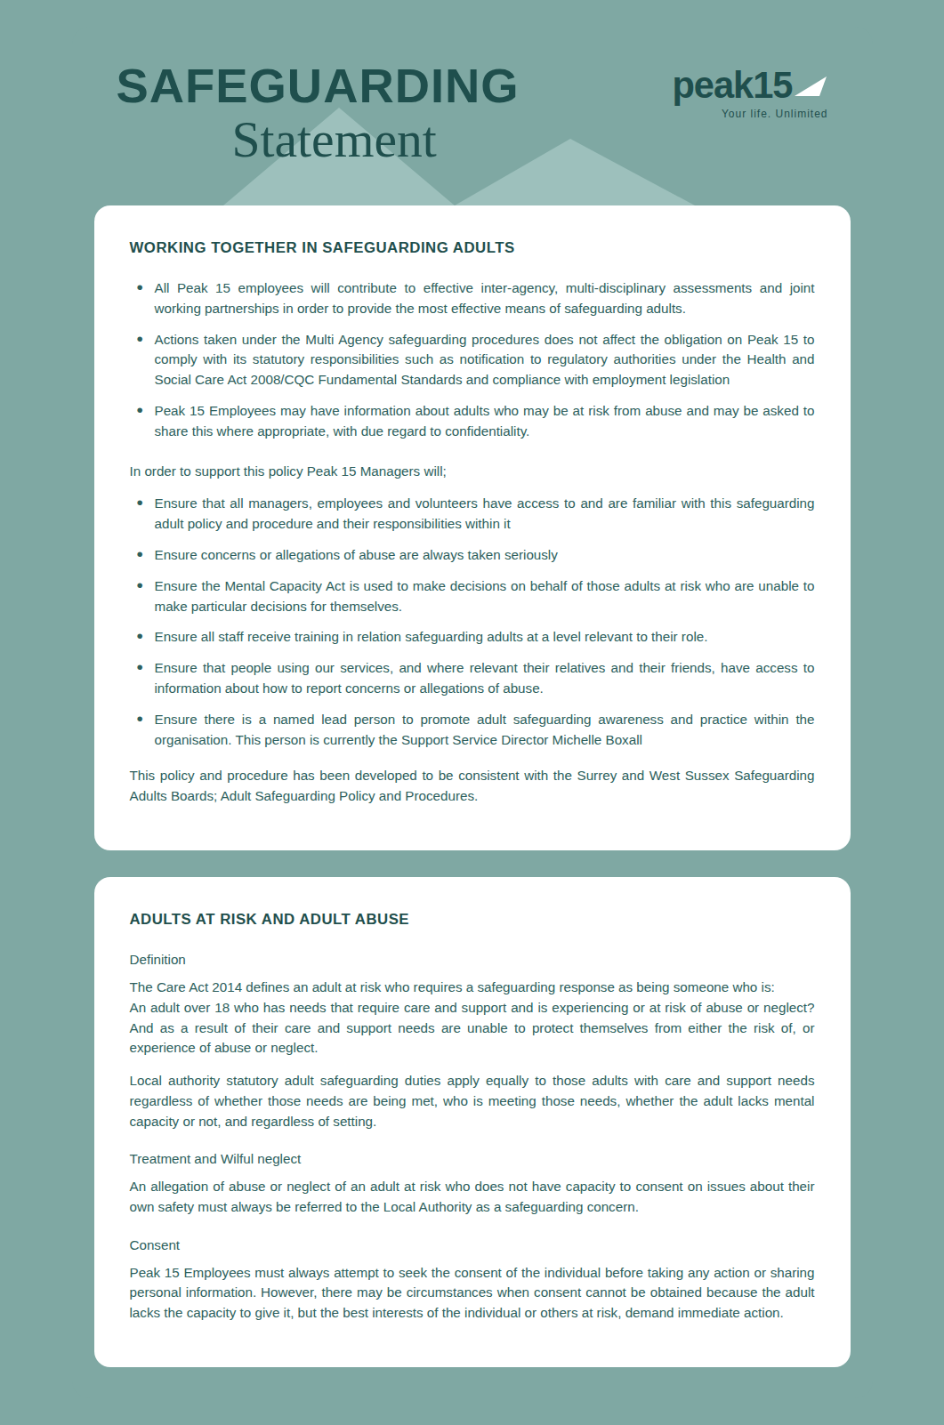SAFEGUARDING
Statement
peak15
Your life. Unlimited
WORKING TOGETHER IN SAFEGUARDING ADULTS
All Peak 15 employees will contribute to effective inter-agency, multi-disciplinary assessments and joint working partnerships in order to provide the most effective means of safeguarding adults.
Actions taken under the Multi Agency safeguarding procedures does not affect the obligation on Peak 15 to comply with its statutory responsibilities such as notification to regulatory authorities under the Health and Social Care Act 2008/CQC Fundamental Standards and compliance with employment legislation
Peak 15 Employees may have information about adults who may be at risk from abuse and may be asked to share this where appropriate, with due regard to confidentiality.
In order to support this policy Peak 15 Managers will;
Ensure that all managers, employees and volunteers have access to and are familiar with this safeguarding adult policy and procedure and their responsibilities within it
Ensure concerns or allegations of abuse are always taken seriously
Ensure the Mental Capacity Act is used to make decisions on behalf of those adults at risk who are unable to make particular decisions for themselves.
Ensure all staff receive training in relation safeguarding adults at a level relevant to their role.
Ensure that people using our services, and where relevant their relatives and their friends, have access to information about how to report concerns or allegations of abuse.
Ensure there is a named lead person to promote adult safeguarding awareness and practice within the organisation. This person is currently the Support Service Director Michelle Boxall
This policy and procedure has been developed to be consistent with the Surrey and West Sussex Safeguarding Adults Boards; Adult Safeguarding Policy and Procedures.
ADULTS AT RISK AND ADULT ABUSE
Definition
The Care Act 2014 defines an adult at risk who requires a safeguarding response as being someone who is:
An adult over 18 who has needs that require care and support and is experiencing or at risk of abuse or neglect? And as a result of their care and support needs are unable to protect themselves from either the risk of, or experience of abuse or neglect.
Local authority statutory adult safeguarding duties apply equally to those adults with care and support needs regardless of whether those needs are being met, who is meeting those needs, whether the adult lacks mental capacity or not, and regardless of setting.
Treatment and Wilful neglect
An allegation of abuse or neglect of an adult at risk who does not have capacity to consent on issues about their own safety must always be referred to the Local Authority as a safeguarding concern.
Consent
Peak 15 Employees must always attempt to seek the consent of the individual before taking any action or sharing personal information. However, there may be circumstances when consent cannot be obtained because the adult lacks the capacity to give it, but the best interests of the individual or others at risk, demand immediate action.